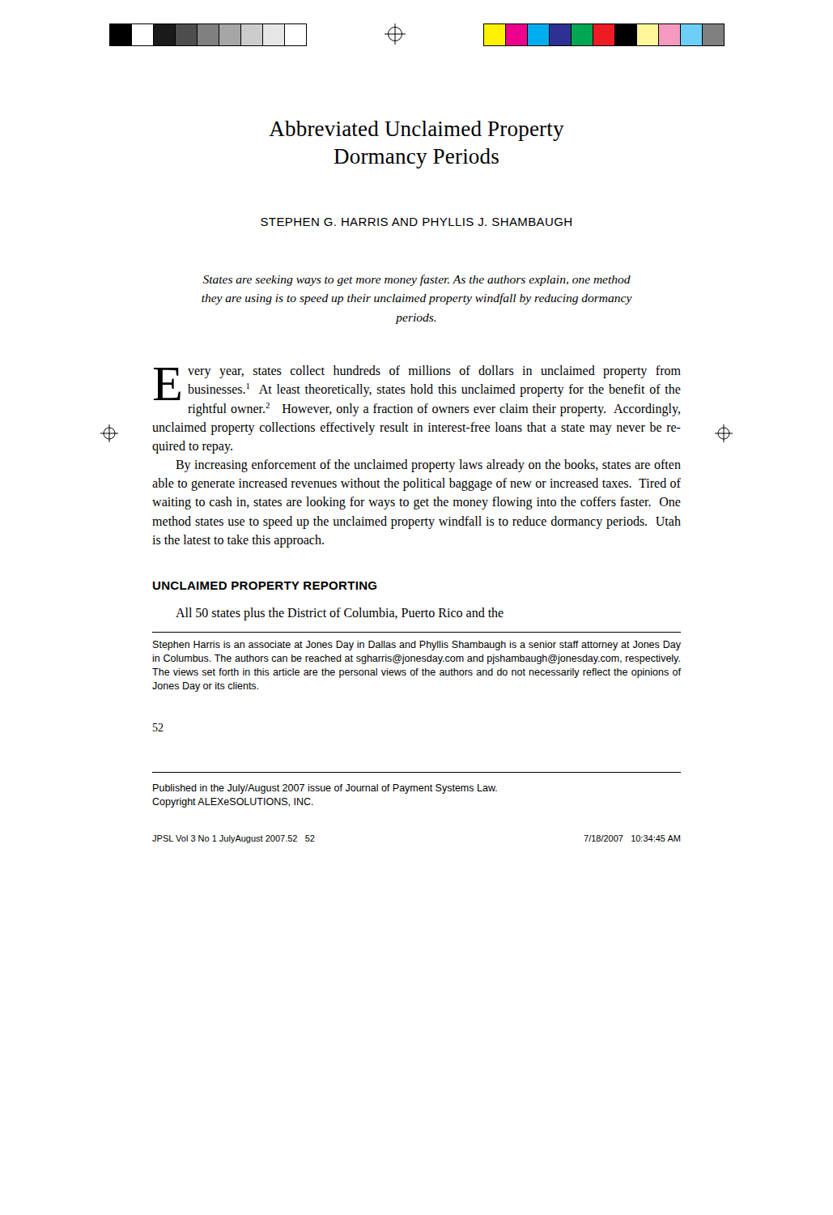Abbreviated Unclaimed Property
Dormancy Periods
STEPHEN G. HARRIS AND PHYLLIS J. SHAMBAUGH
States are seeking ways to get more money faster. As the authors explain, one method they are using is to speed up their unclaimed property windfall by reducing dormancy periods.
Every year, states collect hundreds of millions of dollars in unclaimed property from businesses.1 At least theoretically, states hold this unclaimed property for the benefit of the rightful owner.2 However, only a fraction of owners ever claim their property. Accordingly, unclaimed property collections effectively result in interest-free loans that a state may never be required to repay.
By increasing enforcement of the unclaimed property laws already on the books, states are often able to generate increased revenues without the political baggage of new or increased taxes. Tired of waiting to cash in, states are looking for ways to get the money flowing into the coffers faster. One method states use to speed up the unclaimed property windfall is to reduce dormancy periods. Utah is the latest to take this approach.
UNCLAIMED PROPERTY REPORTING
All 50 states plus the District of Columbia, Puerto Rico and the
Stephen Harris is an associate at Jones Day in Dallas and Phyllis Shambaugh is a senior staff attorney at Jones Day in Columbus. The authors can be reached at sgharris@jonesday.com and pjshambaugh@jonesday.com, respectively. The views set forth in this article are the personal views of the authors and do not necessarily reflect the opinions of Jones Day or its clients.
52
Published in the July/August 2007 issue of Journal of Payment Systems Law.
Copyright ALEXeSOLUTIONS, INC.
JPSL Vol 3 No 1 JulyAugust 2007.52 52 7/18/2007 10:34:45 AM